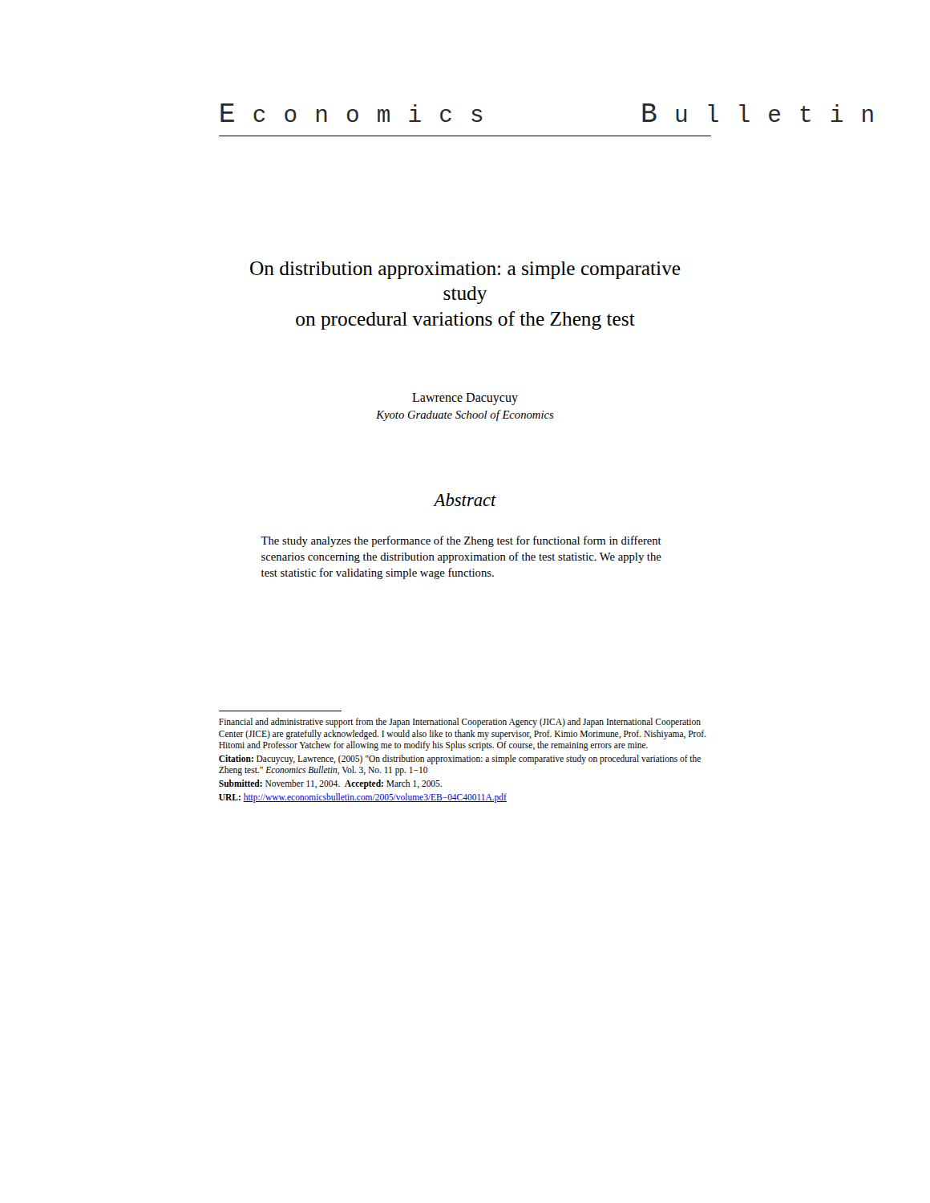E c o n o m i c s B u l l e t i n
On distribution approximation: a simple comparative study
on procedural variations of the Zheng test
Lawrence Dacuycuy
Kyoto Graduate School of Economics
Abstract
The study analyzes the performance of the Zheng test for functional form in different scenarios concerning the distribution approximation of the test statistic. We apply the test statistic for validating simple wage functions.
Financial and administrative support from the Japan International Cooperation Agency (JICA) and Japan International Cooperation Center (JICE) are gratefully acknowledged. I would also like to thank my supervisor, Prof. Kimio Morimune, Prof. Nishiyama, Prof. Hitomi and Professor Yatchew for allowing me to modify his Splus scripts. Of course, the remaining errors are mine.
Citation: Dacuycuy, Lawrence, (2005) "On distribution approximation: a simple comparative study on procedural variations of the Zheng test." Economics Bulletin, Vol. 3, No. 11 pp. 1−10
Submitted: November 11, 2004. Accepted: March 1, 2005.
URL: http://www.economicsbulletin.com/2005/volume3/EB−04C40011A.pdf